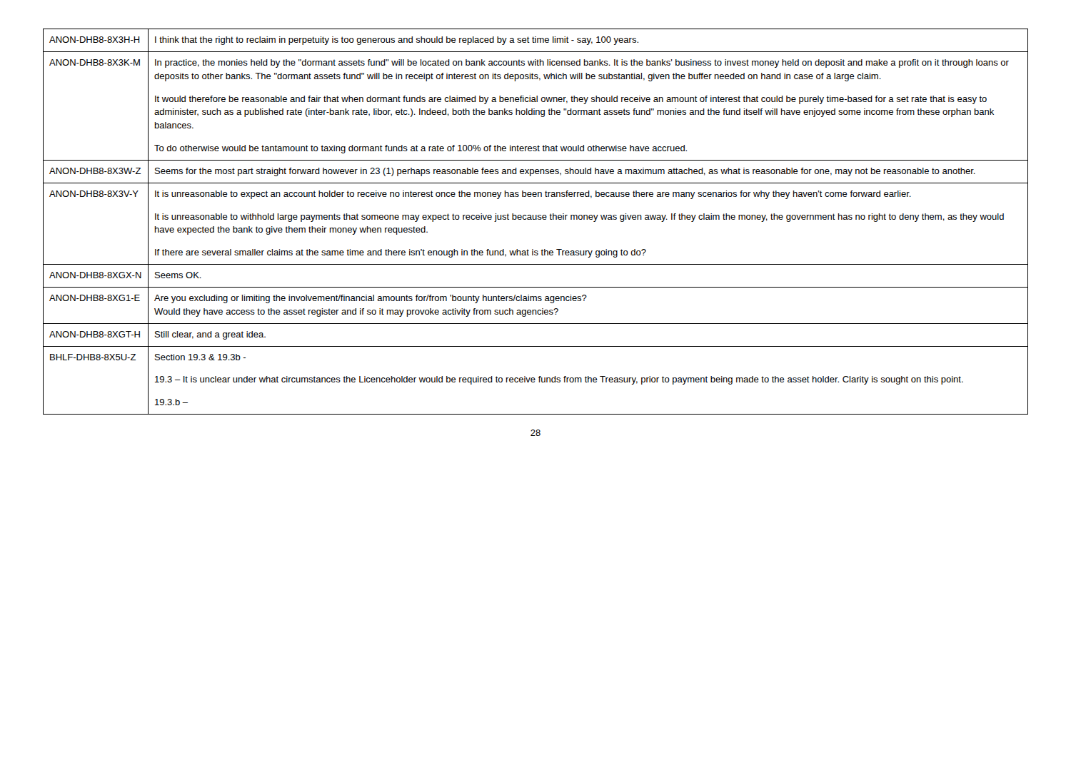| ANON-DHB8-8X3H-H | I think that the right to reclaim in perpetuity is too generous and should be replaced by a set time limit - say, 100 years. |
| ANON-DHB8-8X3K-M | In practice, the monies held by the "dormant assets fund" will be located on bank accounts with licensed banks. It is the banks' business to invest money held on deposit and make a profit on it through loans or deposits to other banks. The "dormant assets fund" will be in receipt of interest on its deposits, which will be substantial, given the buffer needed on hand in case of a large claim. It would therefore be reasonable and fair that when dormant funds are claimed by a beneficial owner, they should receive an amount of interest that could be purely time-based for a set rate that is easy to administer, such as a published rate (inter-bank rate, libor, etc.). Indeed, both the banks holding the "dormant assets fund" monies and the fund itself will have enjoyed some income from these orphan bank balances. To do otherwise would be tantamount to taxing dormant funds at a rate of 100% of the interest that would otherwise have accrued. |
| ANON-DHB8-8X3W-Z | Seems for the most part straight forward however in 23 (1) perhaps reasonable fees and expenses, should have a maximum attached, as what is reasonable for one, may not be reasonable to another. |
| ANON-DHB8-8X3V-Y | It is unreasonable to expect an account holder to receive no interest once the money has been transferred, because there are many scenarios for why they haven't come forward earlier. It is unreasonable to withhold large payments that someone may expect to receive just because their money was given away. If they claim the money, the government has no right to deny them, as they would have expected the bank to give them their money when requested. If there are several smaller claims at the same time and there isn't enough in the fund, what is the Treasury going to do? |
| ANON-DHB8-8XGX-N | Seems OK. |
| ANON-DHB8-8XG1-E | Are you excluding or limiting the involvement/financial amounts for/from 'bounty hunters/claims agencies? Would they have access to the asset register and if so it may provoke activity from such agencies? |
| ANON-DHB8-8XGT-H | Still clear, and a great idea. |
| BHLF-DHB8-8X5U-Z | Section 19.3 & 19.3b - 19.3 – It is unclear under what circumstances the Licenceholder would be required to receive funds from the Treasury, prior to payment being made to the asset holder. Clarity is sought on this point. 19.3.b – |
28